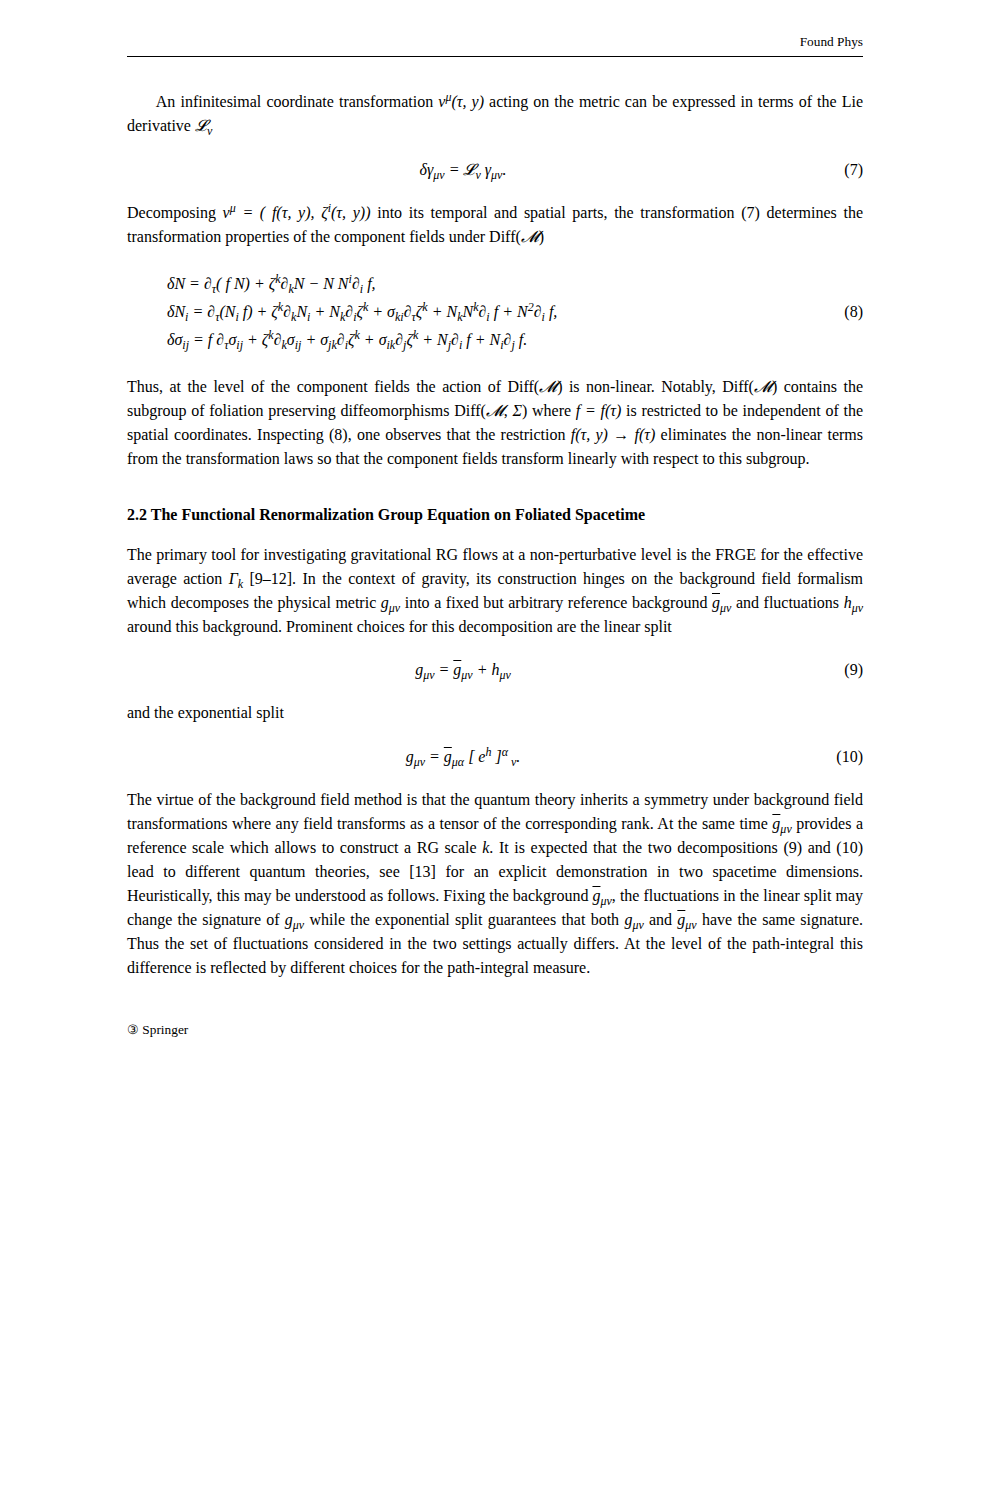Found Phys
An infinitesimal coordinate transformation vμ(τ, y) acting on the metric can be expressed in terms of the Lie derivative 𝓛v
δγμν = 𝓛v γμν.
(7)
Decomposing vμ = ( f(τ, y), ζi(τ, y)) into its temporal and spatial parts, the transformation (7) determines the transformation properties of the component fields under Diff(𝓜)
δN = ∂τ( f N) + ζk∂kN − N Ni∂i f,
δNi = ∂τ(Ni f) + ζk∂kNi + Nk∂iζk + σki∂τζk + NkNk∂i f + N2∂i f,
δσij = f ∂τσij + ζk∂kσij + σjk∂iζk + σik∂jζk + Nj∂i f + Ni∂j f.
(8)
Thus, at the level of the component fields the action of Diff(𝓜) is non-linear. Notably, Diff(𝓜) contains the subgroup of foliation preserving diffeomorphisms Diff(𝓜, Σ) where f = f(τ) is restricted to be independent of the spatial coordinates. Inspecting (8), one observes that the restriction f(τ, y) → f(τ) eliminates the non-linear terms from the transformation laws so that the component fields transform linearly with respect to this subgroup.
2.2 The Functional Renormalization Group Equation on Foliated Spacetime
The primary tool for investigating gravitational RG flows at a non-perturbative level is the FRGE for the effective average action Γk [9–12]. In the context of gravity, its construction hinges on the background field formalism which decomposes the physical metric gμν into a fixed but arbitrary reference background gμν and fluctuations hμν around this background. Prominent choices for this decomposition are the linear split
gμν = gμν + hμν
(9)
and the exponential split
gμν = gμα [ eh ]α ν.
(10)
The virtue of the background field method is that the quantum theory inherits a symmetry under background field transformations where any field transforms as a tensor of the corresponding rank. At the same time gμν provides a reference scale which allows to construct a RG scale k. It is expected that the two decompositions (9) and (10) lead to different quantum theories, see [13] for an explicit demonstration in two spacetime dimensions. Heuristically, this may be understood as follows. Fixing the background gμν, the fluctuations in the linear split may change the signature of gμν while the exponential split guarantees that both gμν and gμν have the same signature. Thus the set of fluctuations considered in the two settings actually differs. At the level of the path-integral this difference is reflected by different choices for the path-integral measure.
③ Springer